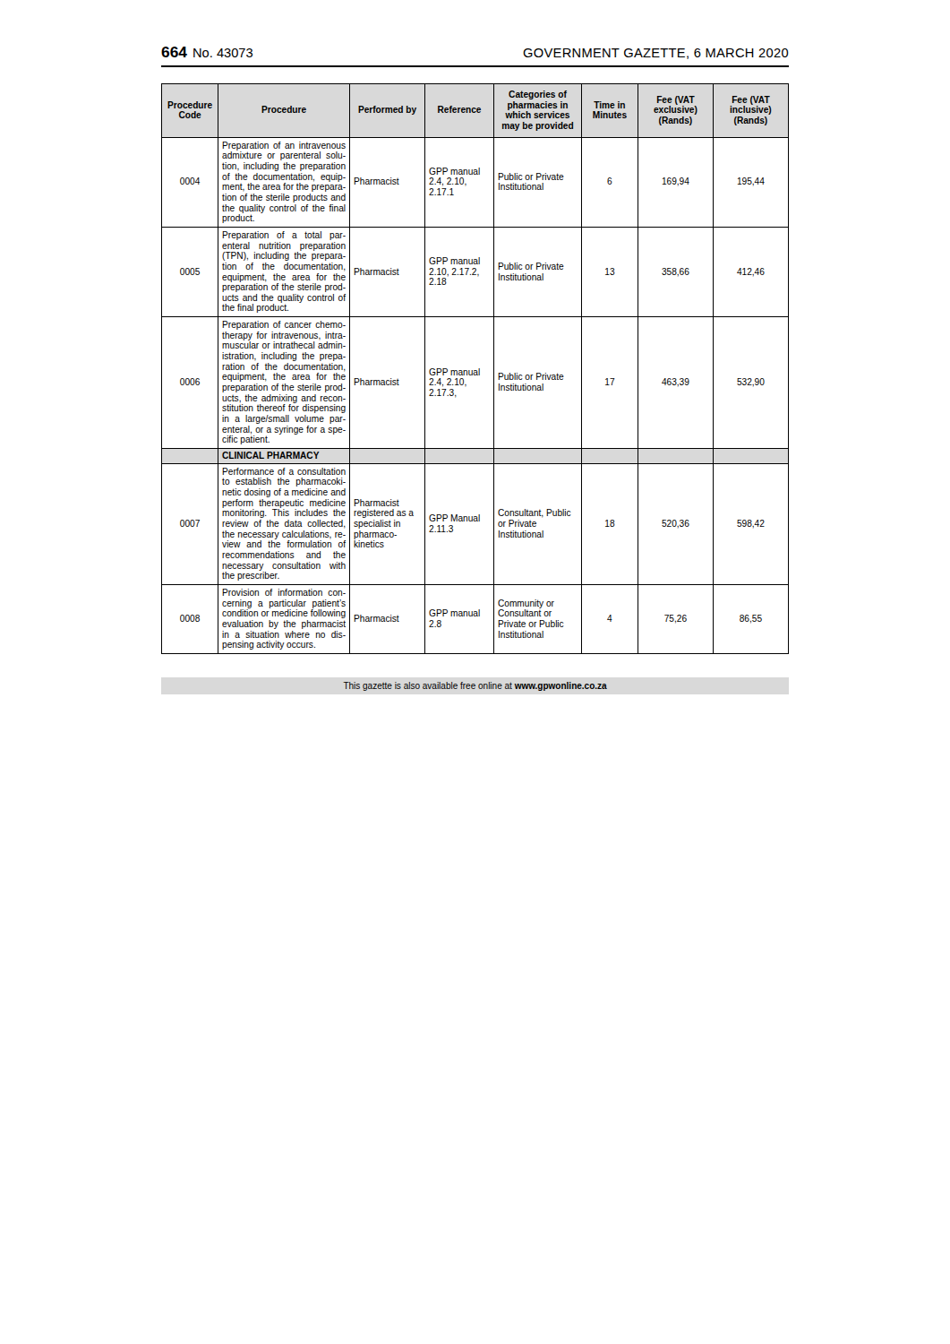664 No. 43073 GOVERNMENT GAZETTE, 6 MARCH 2020
| Procedure Code | Procedure | Performed by | Reference | Categories of pharmacies in which services may be provided | Time in Minutes | Fee (VAT exclusive) (Rands) | Fee (VAT inclusive) (Rands) |
| --- | --- | --- | --- | --- | --- | --- | --- |
| 0004 | Preparation of an intravenous admixture or parenteral solution, including the preparation of the documentation, equipment, the area for the preparation of the sterile products and the quality control of the final product. | Pharmacist | GPP manual 2.4, 2.10, 2.17.1 | Public or Private Institutional | 6 | 169,94 | 195,44 |
| 0005 | Preparation of a total parenteral nutrition preparation (TPN), including the preparation of the documentation, equipment, the area for the preparation of the sterile products and the quality control of the final product. | Pharmacist | GPP manual 2.10, 2.17.2, 2.18 | Public or Private Institutional | 13 | 358,66 | 412,46 |
| 0006 | Preparation of cancer chemotherapy for intravenous, intramuscular or intrathecal administration, including the preparation of the documentation, equipment, the area for the preparation of the sterile products, the admixing and reconstitution thereof for dispensing in a large/small volume parenteral, or a syringe for a specific patient. | Pharmacist | GPP manual 2.4, 2.10, 2.17.3, | Public or Private Institutional | 17 | 463,39 | 532,90 |
| | CLINICAL PHARMACY | | | | | | |
| 0007 | Performance of a consultation to establish the pharmacokinetic dosing of a medicine and perform therapeutic medicine monitoring. This includes the review of the data collected, the necessary calculations, review and the formulation of recommendations and the necessary consultation with the prescriber. | Pharmacist registered as a specialist in pharmaco-kinetics | GPP Manual 2.11.3 | Consultant, Public or Private Institutional | 18 | 520,36 | 598,42 |
| 0008 | Provision of information concerning a particular patient’s condition or medicine following evaluation by the pharmacist in a situation where no dispensing activity occurs. | Pharmacist | GPP manual 2.8 | Community or Consultant or Private or Public Institutional | 4 | 75,26 | 86,55 |
This gazette is also available free online at www.gpwonline.co.za